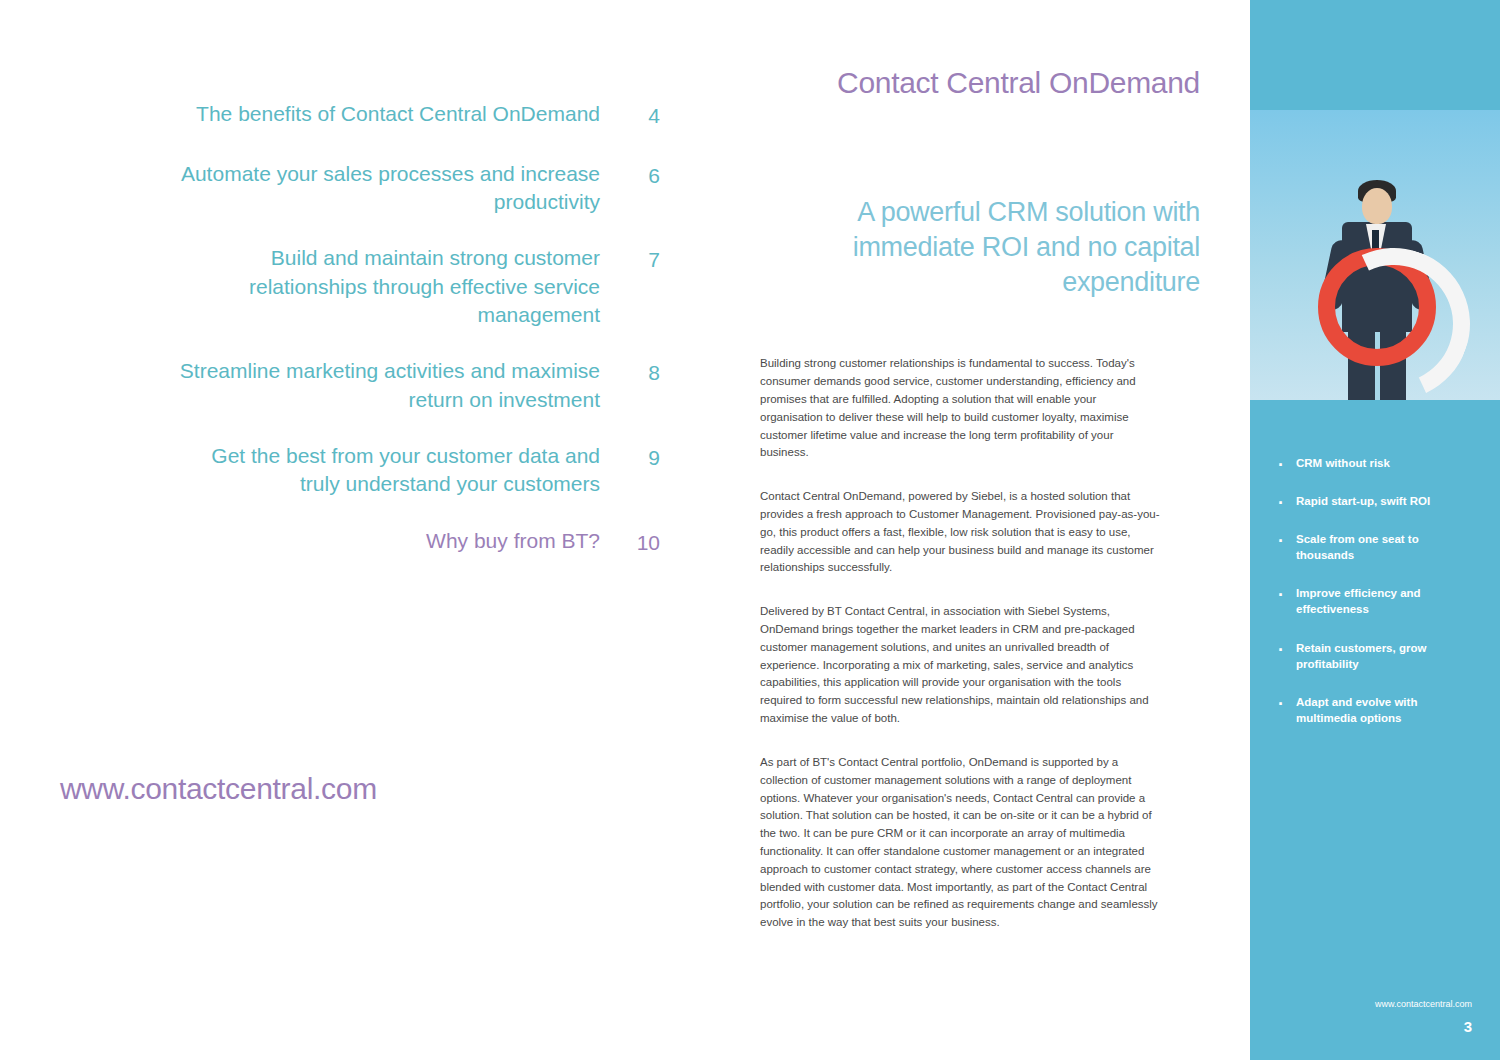The benefits of Contact Central OnDemand 4
Automate your sales processes and increase productivity 6
Build and maintain strong customer relationships through effective service management 7
Streamline marketing activities and maximise return on investment 8
Get the best from your customer data and truly understand your customers 9
Why buy from BT? 10
www.contactcentral.com
Contact Central OnDemand
A powerful CRM solution with immediate ROI and no capital expenditure
Building strong customer relationships is fundamental to success. Today's consumer demands good service, customer understanding, efficiency and promises that are fulfilled. Adopting a solution that will enable your organisation to deliver these will help to build customer loyalty, maximise customer lifetime value and increase the long term profitability of your business.
Contact Central OnDemand, powered by Siebel, is a hosted solution that provides a fresh approach to Customer Management. Provisioned pay-as-you-go, this product offers a fast, flexible, low risk solution that is easy to use, readily accessible and can help your business build and manage its customer relationships successfully.
Delivered by BT Contact Central, in association with Siebel Systems, OnDemand brings together the market leaders in CRM and pre-packaged customer management solutions, and unites an unrivalled breadth of experience. Incorporating a mix of marketing, sales, service and analytics capabilities, this application will provide your organisation with the tools required to form successful new relationships, maintain old relationships and maximise the value of both.
As part of BT's Contact Central portfolio, OnDemand is supported by a collection of customer management solutions with a range of deployment options. Whatever your organisation's needs, Contact Central can provide a solution. That solution can be hosted, it can be on-site or it can be a hybrid of the two. It can be pure CRM or it can incorporate an array of multimedia functionality. It can offer standalone customer management or an integrated approach to customer contact strategy, where customer access channels are blended with customer data. Most importantly, as part of the Contact Central portfolio, your solution can be refined as requirements change and seamlessly evolve in the way that best suits your business.
CRM without risk
Rapid start-up, swift ROI
Scale from one seat to thousands
Improve efficiency and effectiveness
Retain customers, grow profitability
Adapt and evolve with multimedia options
www.contactcentral.com 3